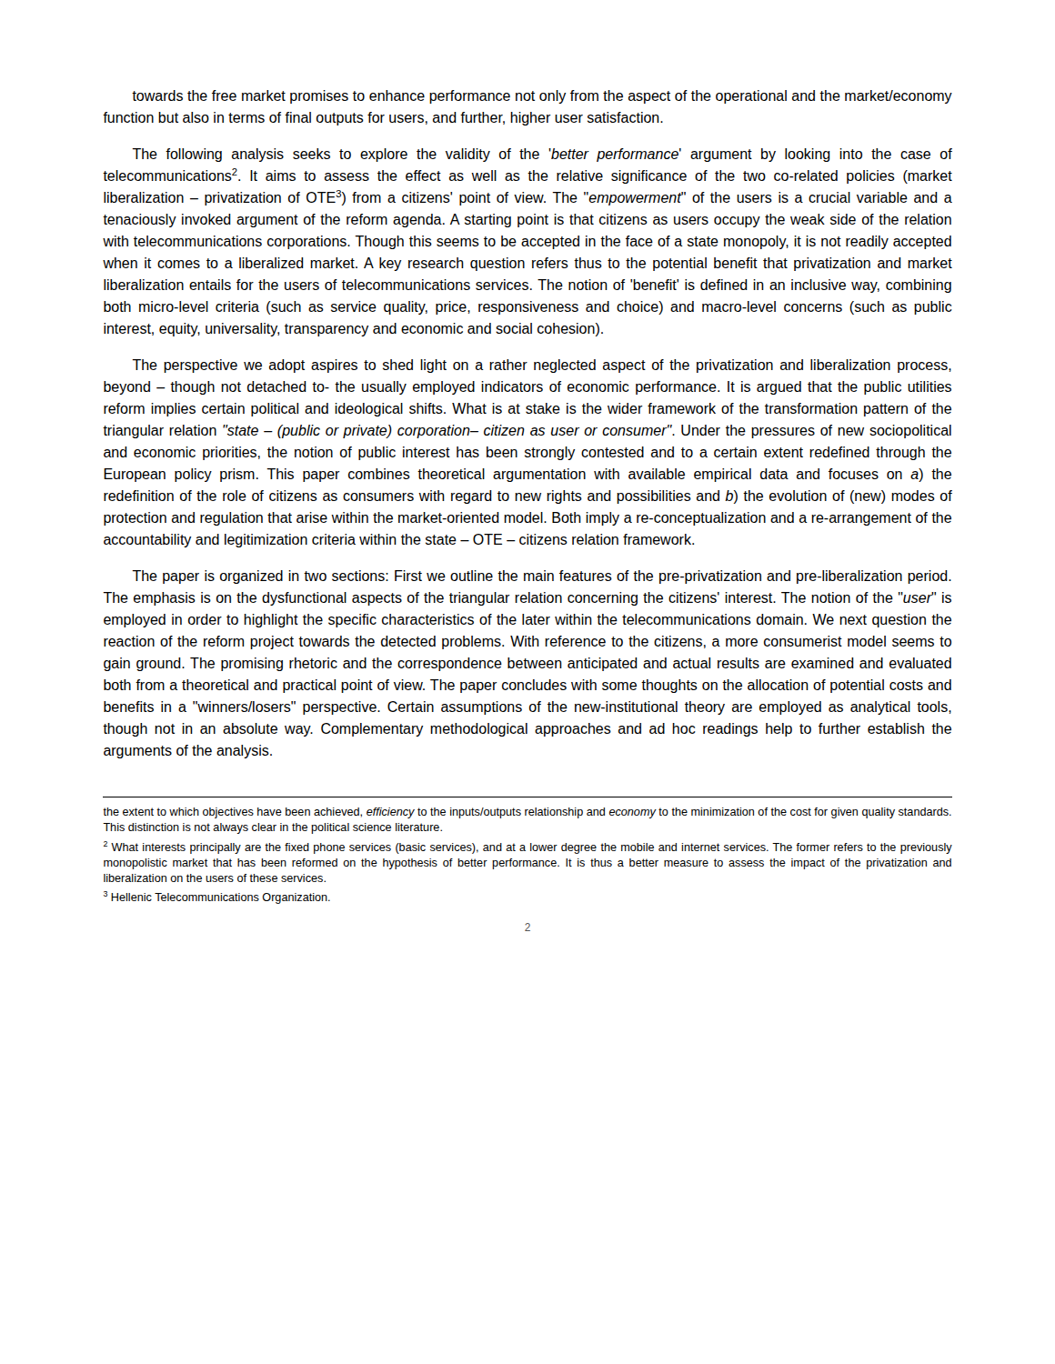towards the free market promises to enhance performance not only from the aspect of the operational and the market/economy function but also in terms of final outputs for users, and further, higher user satisfaction.
The following analysis seeks to explore the validity of the 'better performance' argument by looking into the case of telecommunications2. It aims to assess the effect as well as the relative significance of the two co-related policies (market liberalization – privatization of OTE3) from a citizens' point of view. The "empowerment" of the users is a crucial variable and a tenaciously invoked argument of the reform agenda. A starting point is that citizens as users occupy the weak side of the relation with telecommunications corporations. Though this seems to be accepted in the face of a state monopoly, it is not readily accepted when it comes to a liberalized market. A key research question refers thus to the potential benefit that privatization and market liberalization entails for the users of telecommunications services. The notion of 'benefit' is defined in an inclusive way, combining both micro-level criteria (such as service quality, price, responsiveness and choice) and macro-level concerns (such as public interest, equity, universality, transparency and economic and social cohesion).
The perspective we adopt aspires to shed light on a rather neglected aspect of the privatization and liberalization process, beyond – though not detached to- the usually employed indicators of economic performance. It is argued that the public utilities reform implies certain political and ideological shifts. What is at stake is the wider framework of the transformation pattern of the triangular relation "state – (public or private) corporation– citizen as user or consumer". Under the pressures of new sociopolitical and economic priorities, the notion of public interest has been strongly contested and to a certain extent redefined through the European policy prism. This paper combines theoretical argumentation with available empirical data and focuses on a) the redefinition of the role of citizens as consumers with regard to new rights and possibilities and b) the evolution of (new) modes of protection and regulation that arise within the market-oriented model. Both imply a re-conceptualization and a re-arrangement of the accountability and legitimization criteria within the state – OTE – citizens relation framework.
The paper is organized in two sections: First we outline the main features of the pre-privatization and pre-liberalization period. The emphasis is on the dysfunctional aspects of the triangular relation concerning the citizens' interest. The notion of the "user" is employed in order to highlight the specific characteristics of the later within the telecommunications domain. We next question the reaction of the reform project towards the detected problems. With reference to the citizens, a more consumerist model seems to gain ground. The promising rhetoric and the correspondence between anticipated and actual results are examined and evaluated both from a theoretical and practical point of view. The paper concludes with some thoughts on the allocation of potential costs and benefits in a "winners/losers" perspective. Certain assumptions of the new-institutional theory are employed as analytical tools, though not in an absolute way. Complementary methodological approaches and ad hoc readings help to further establish the arguments of the analysis.
the extent to which objectives have been achieved, efficiency to the inputs/outputs relationship and economy to the minimization of the cost for given quality standards. This distinction is not always clear in the political science literature.
2 What interests principally are the fixed phone services (basic services), and at a lower degree the mobile and internet services. The former refers to the previously monopolistic market that has been reformed on the hypothesis of better performance. It is thus a better measure to assess the impact of the privatization and liberalization on the users of these services.
3 Hellenic Telecommunications Organization.
2